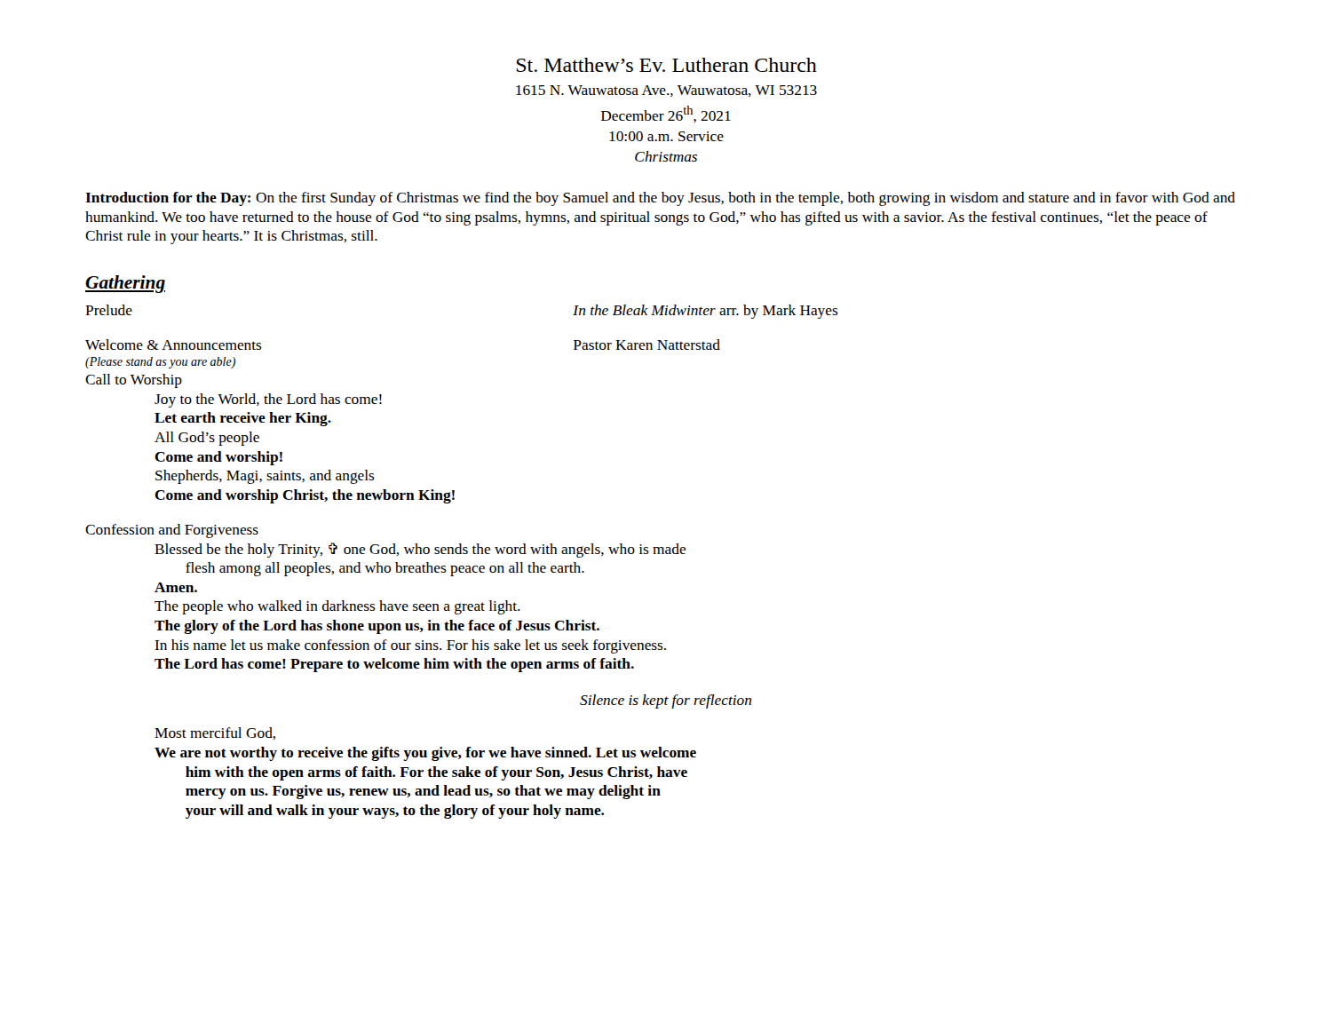St. Matthew’s Ev. Lutheran Church
1615 N. Wauwatosa Ave., Wauwatosa, WI 53213
December 26th, 2021
10:00 a.m. Service
Christmas
Introduction for the Day: On the first Sunday of Christmas we find the boy Samuel and the boy Jesus, both in the temple, both growing in wisdom and stature and in favor with God and humankind. We too have returned to the house of God “to sing psalms, hymns, and spiritual songs to God,” who has gifted us with a savior. As the festival continues, “let the peace of Christ rule in your hearts.” It is Christmas, still.
Gathering
| Prelude | In the Bleak Midwinter arr. by Mark Hayes |
| Welcome & Announcements | Pastor Karen Natterstad |
(Please stand as you are able)
Call to Worship
Joy to the World, the Lord has come!
Let earth receive her King.
All God’s people
Come and worship!
Shepherds, Magi, saints, and angels
Come and worship Christ, the newborn King!
Confession and Forgiveness
Blessed be the holy Trinity, ✞ one God, who sends the word with angels, who is made
flesh among all peoples, and who breathes peace on all the earth.
Amen.
The people who walked in darkness have seen a great light.
The glory of the Lord has shone upon us, in the face of Jesus Christ.
In his name let us make confession of our sins. For his sake let us seek forgiveness.
The Lord has come! Prepare to welcome him with the open arms of faith.
Silence is kept for reflection
Most merciful God,
We are not worthy to receive the gifts you give, for we have sinned. Let us welcome
him with the open arms of faith. For the sake of your Son, Jesus Christ, have
mercy on us. Forgive us, renew us, and lead us, so that we may delight in
your will and walk in your ways, to the glory of your holy name.